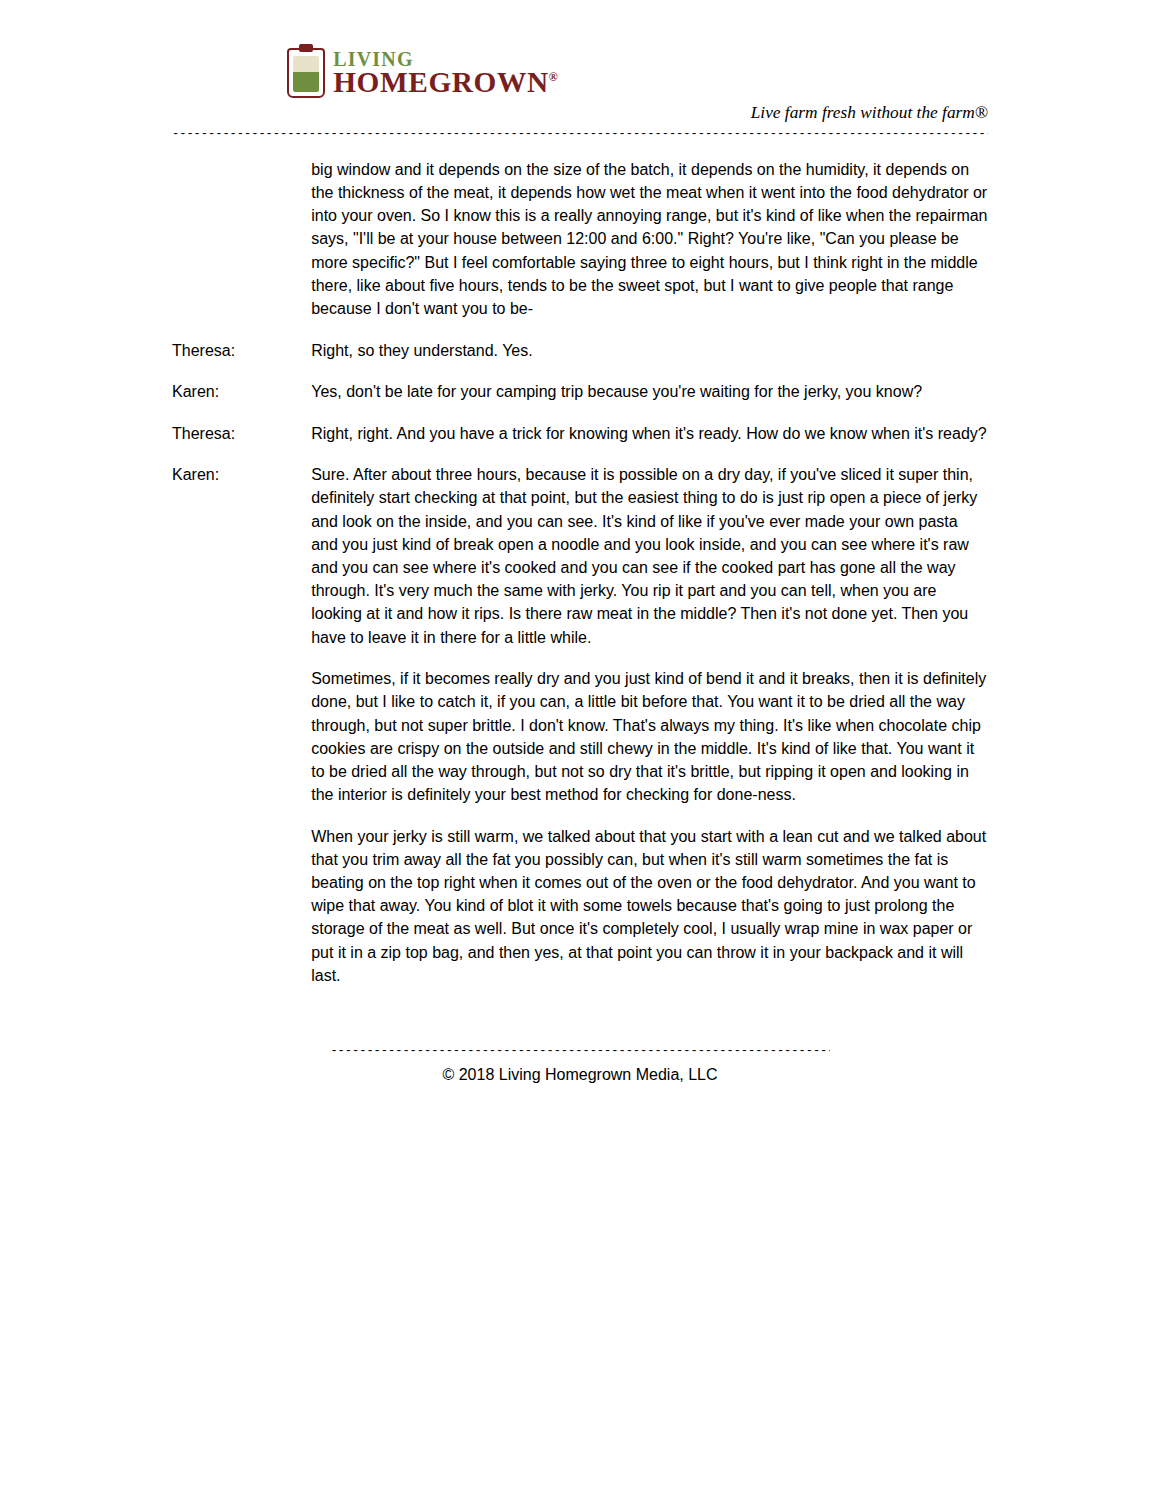LIVING HOMEGROWN®
Live farm fresh without the farm®
-------------------------------------------------------------------------------------------------------------------
big window and it depends on the size of the batch, it depends on the humidity, it depends on the thickness of the meat, it depends how wet the meat when it went into the food dehydrator or into your oven. So I know this is a really annoying range, but it's kind of like when the repairman says, "I'll be at your house between 12:00 and 6:00." Right? You're like, "Can you please be more specific?" But I feel comfortable saying three to eight hours, but I think right in the middle there, like about five hours, tends to be the sweet spot, but I want to give people that range because I don't want you to be-
Theresa:
Right, so they understand. Yes.
Karen:
Yes, don't be late for your camping trip because you're waiting for the jerky, you know?
Theresa:
Right, right. And you have a trick for knowing when it's ready. How do we know when it's ready?
Karen:
Sure. After about three hours, because it is possible on a dry day, if you've sliced it super thin, definitely start checking at that point, but the easiest thing to do is just rip open a piece of jerky and look on the inside, and you can see. It's kind of like if you've ever made your own pasta and you just kind of break open a noodle and you look inside, and you can see where it's raw and you can see where it's cooked and you can see if the cooked part has gone all the way through. It's very much the same with jerky. You rip it part and you can tell, when you are looking at it and how it rips. Is there raw meat in the middle? Then it's not done yet. Then you have to leave it in there for a little while.
Sometimes, if it becomes really dry and you just kind of bend it and it breaks, then it is definitely done, but I like to catch it, if you can, a little bit before that. You want it to be dried all the way through, but not super brittle. I don't know. That's always my thing. It's like when chocolate chip cookies are crispy on the outside and still chewy in the middle. It's kind of like that. You want it to be dried all the way through, but not so dry that it's brittle, but ripping it open and looking in the interior is definitely your best method for checking for done-ness.
When your jerky is still warm, we talked about that you start with a lean cut and we talked about that you trim away all the fat you possibly can, but when it's still warm sometimes the fat is beating on the top right when it comes out of the oven or the food dehydrator. And you want to wipe that away. You kind of blot it with some towels because that's going to just prolong the storage of the meat as well. But once it's completely cool, I usually wrap mine in wax paper or put it in a zip top bag, and then yes, at that point you can throw it in your backpack and it will last.
----------------------------------------------------------------------
© 2018 Living Homegrown Media, LLC